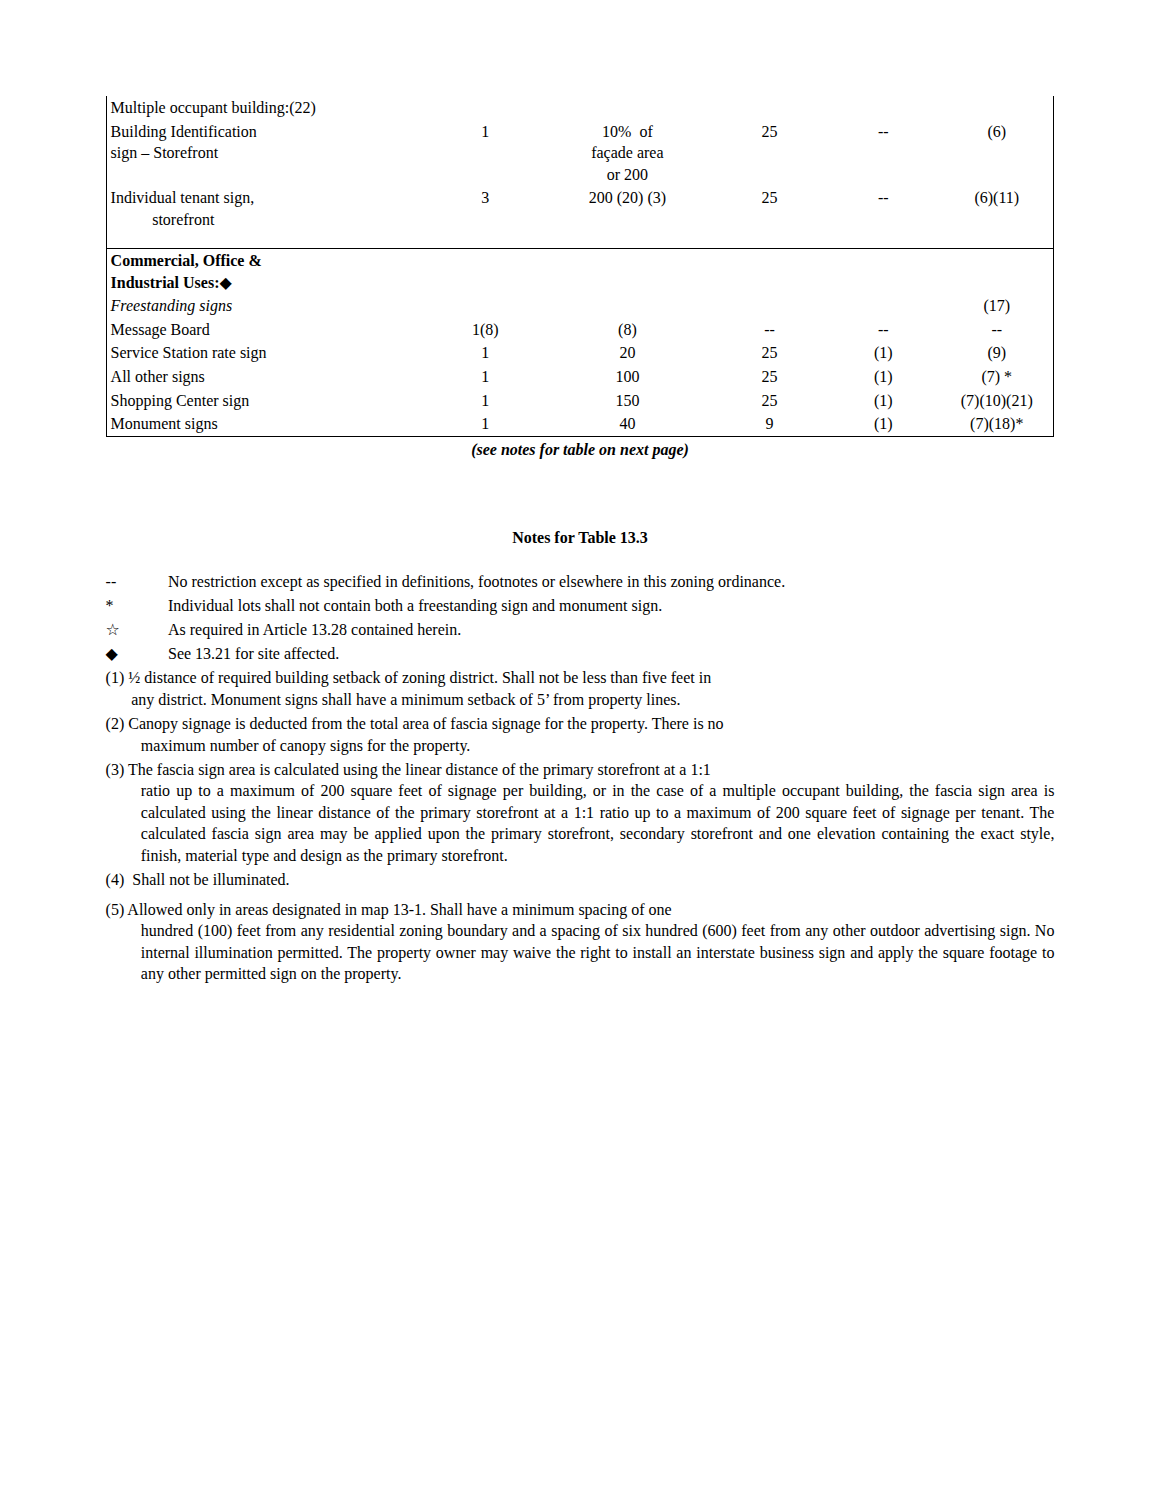| Multiple occupant building:(22) | | | | | |
| Building Identification sign – Storefront | 1 | 10% of façade area or 200 | 25 | -- | (6) |
| Individual tenant sign, storefront | 3 | 200 (20) (3) | 25 | -- | (6)(11) |
| Commercial, Office & Industrial Uses: ◆ | | | | | |
| Freestanding signs | | | | | (17) |
| Message Board | 1(8) | (8) | -- | -- | -- |
| Service Station rate sign | 1 | 20 | 25 | (1) | (9) |
| All other signs | 1 | 100 | 25 | (1) | (7) * |
| Shopping Center sign | 1 | 150 | 25 | (1) | (7)(10)(21) |
| Monument signs | 1 | 40 | 9 | (1) | (7)(18)* |
(see notes for table on next page)
Notes for Table 13.3
--No restriction except as specified in definitions, footnotes or elsewhere in this zoning ordinance.
*Individual lots shall not contain both a freestanding sign and monument sign.
☆As required in Article 13.28 contained herein.
◆See 13.21 for site affected.
(1) ½ distance of required building setback of zoning district. Shall not be less than five feet in any district. Monument signs shall have a minimum setback of 5’ from property lines.
(2) Canopy signage is deducted from the total area of fascia signage for the property. There is no maximum number of canopy signs for the property.
(3) The fascia sign area is calculated using the linear distance of the primary storefront at a 1:1 ratio up to a maximum of 200 square feet of signage per building, or in the case of a multiple occupant building, the fascia sign area is calculated using the linear distance of the primary storefront at a 1:1 ratio up to a maximum of 200 square feet of signage per tenant. The calculated fascia sign area may be applied upon the primary storefront, secondary storefront and one elevation containing the exact style, finish, material type and design as the primary storefront.
(4) Shall not be illuminated.
(5) Allowed only in areas designated in map 13-1. Shall have a minimum spacing of one hundred (100) feet from any residential zoning boundary and a spacing of six hundred (600) feet from any other outdoor advertising sign. No internal illumination permitted. The property owner may waive the right to install an interstate business sign and apply the square footage to any other permitted sign on the property.